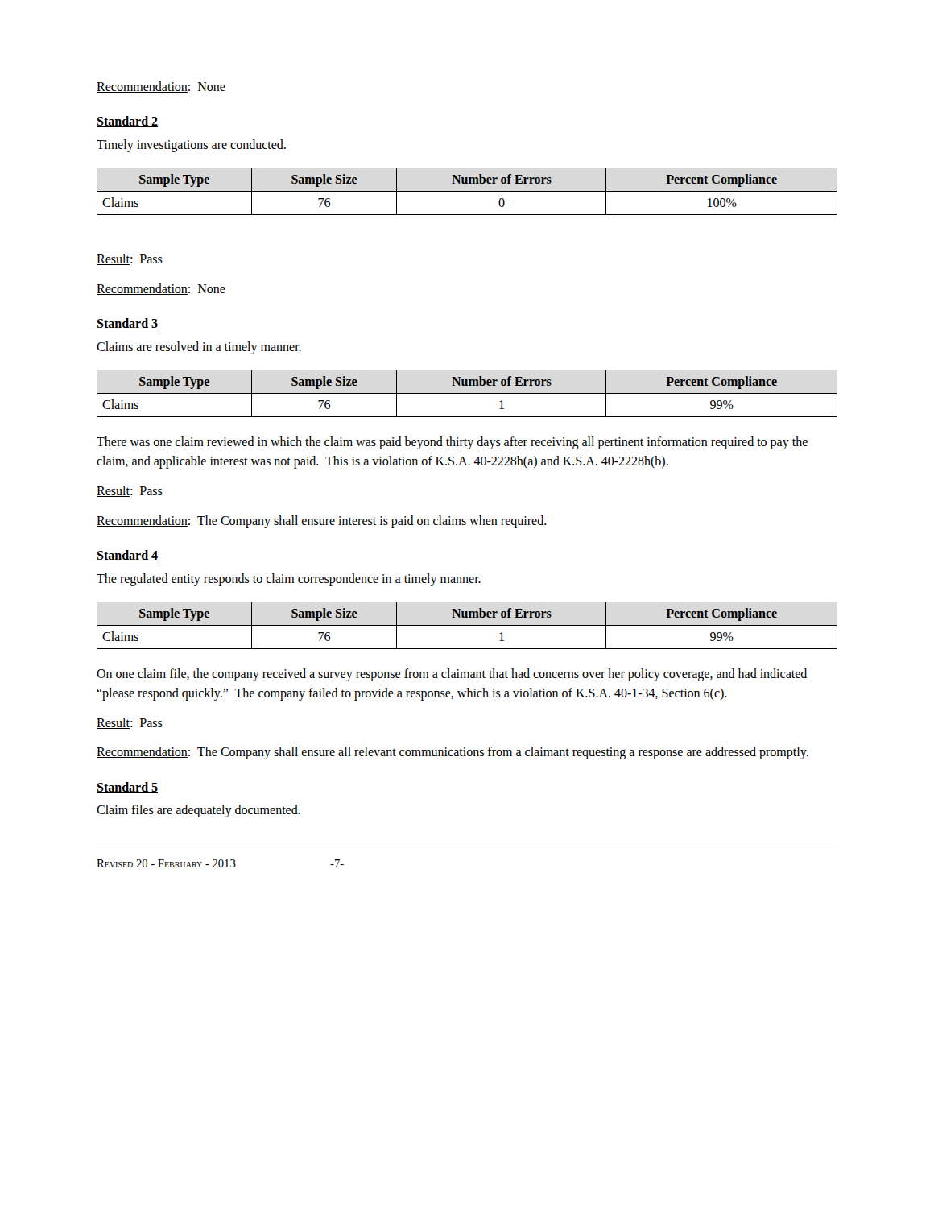Recommendation: None
Standard 2
Timely investigations are conducted.
| Sample Type | Sample Size | Number of Errors | Percent Compliance |
| --- | --- | --- | --- |
| Claims | 76 | 0 | 100% |
Result: Pass
Recommendation: None
Standard 3
Claims are resolved in a timely manner.
| Sample Type | Sample Size | Number of Errors | Percent Compliance |
| --- | --- | --- | --- |
| Claims | 76 | 1 | 99% |
There was one claim reviewed in which the claim was paid beyond thirty days after receiving all pertinent information required to pay the claim, and applicable interest was not paid. This is a violation of K.S.A. 40-2228h(a) and K.S.A. 40-2228h(b).
Result: Pass
Recommendation: The Company shall ensure interest is paid on claims when required.
Standard 4
The regulated entity responds to claim correspondence in a timely manner.
| Sample Type | Sample Size | Number of Errors | Percent Compliance |
| --- | --- | --- | --- |
| Claims | 76 | 1 | 99% |
On one claim file, the company received a survey response from a claimant that had concerns over her policy coverage, and had indicated “please respond quickly.” The company failed to provide a response, which is a violation of K.S.A. 40-1-34, Section 6(c).
Result: Pass
Recommendation: The Company shall ensure all relevant communications from a claimant requesting a response are addressed promptly.
Standard 5
Claim files are adequately documented.
Revised 20 - February - 2013 -7-